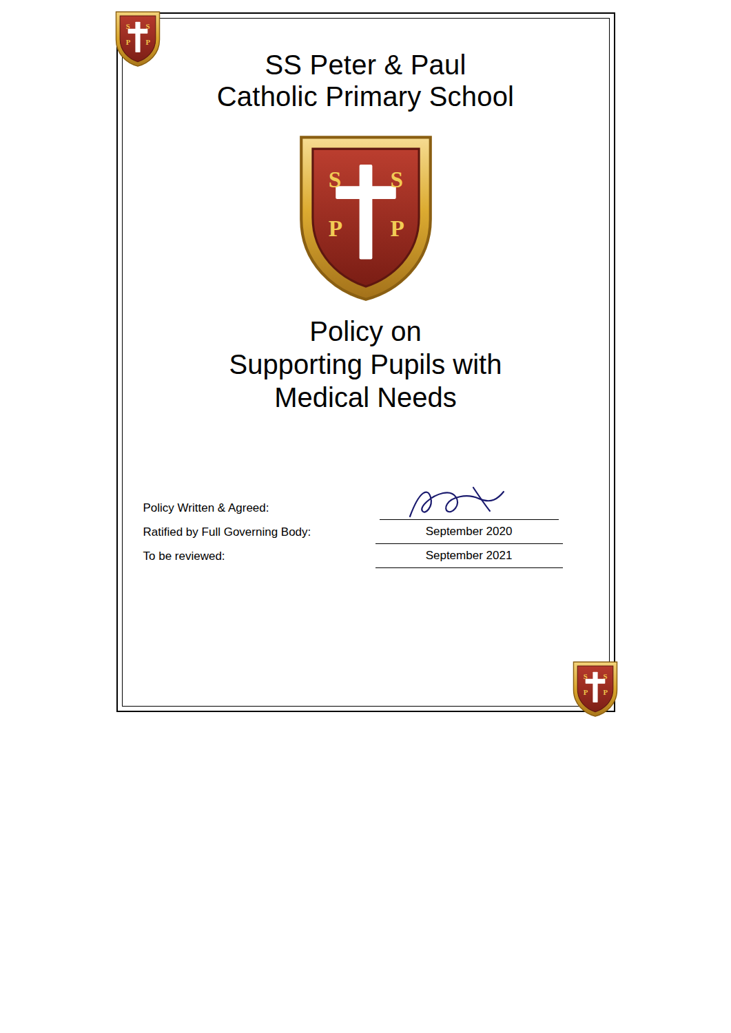S S P P
SS Peter & Paul Catholic Primary School
S S P P
Policy on Supporting Pupils with Medical Needs
| Policy Written & Agreed: | |
| Ratified by Full Governing Body: | September 2020 |
| To be reviewed: | September 2021 |
S S P P